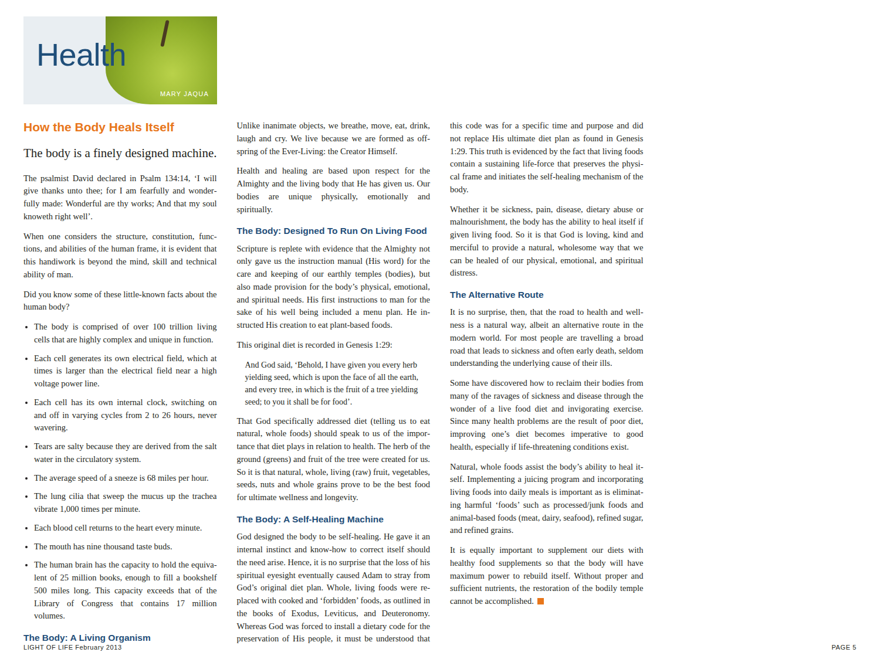Health
Mary Jaqua
How the Body Heals Itself
The body is a finely designed machine.
The psalmist David declared in Psalm 134:14, ‘I will give thanks unto thee; for I am fearfully and wonderfully made: Wonderful are thy works; And that my soul knoweth right well’.
When one considers the structure, constitution, functions, and abilities of the human frame, it is evident that this handiwork is beyond the mind, skill and technical ability of man.
Did you know some of these little-known facts about the human body?
The body is comprised of over 100 trillion living cells that are highly complex and unique in function.
Each cell generates its own electrical field, which at times is larger than the electrical field near a high voltage power line.
Each cell has its own internal clock, switching on and off in varying cycles from 2 to 26 hours, never wavering.
Tears are salty because they are derived from the salt water in the circulatory system.
The average speed of a sneeze is 68 miles per hour.
The lung cilia that sweep the mucus up the trachea vibrate 1,000 times per minute.
Each blood cell returns to the heart every minute.
The mouth has nine thousand taste buds.
The human brain has the capacity to hold the equivalent of 25 million books, enough to fill a bookshelf 500 miles long. This capacity exceeds that of the Library of Congress that contains 17 million volumes.
The Body: A Living Organism
Unlike inanimate objects, we breathe, move, eat, drink, laugh and cry. We live because we are formed as offspring of the Ever-Living: the Creator Himself.
Health and healing are based upon respect for the Almighty and the living body that He has given us. Our bodies are unique physically, emotionally and spiritually.
The Body: Designed To Run On Living Food
Scripture is replete with evidence that the Almighty not only gave us the instruction manual (His word) for the care and keeping of our earthly temples (bodies), but also made provision for the body’s physical, emotional, and spiritual needs. His first instructions to man for the sake of his well being included a menu plan. He instructed His creation to eat plant-based foods.
This original diet is recorded in Genesis 1:29:
And God said, ‘Behold, I have given you every herb yielding seed, which is upon the face of all the earth, and every tree, in which is the fruit of a tree yielding seed; to you it shall be for food’.
That God specifically addressed diet (telling us to eat natural, whole foods) should speak to us of the importance that diet plays in relation to health. The herb of the ground (greens) and fruit of the tree were created for us. So it is that natural, whole, living (raw) fruit, vegetables, seeds, nuts and whole grains prove to be the best food for ultimate wellness and longevity.
The Body: A Self-Healing Machine
God designed the body to be self-healing. He gave it an internal instinct and know-how to correct itself should the need arise. Hence, it is no surprise that the loss of his spiritual eyesight eventually caused Adam to stray from God’s original diet plan. Whole, living foods were replaced with cooked and ‘forbidden’ foods, as outlined in the books of Exodus, Leviticus, and Deuteronomy. Whereas God was forced to install a dietary code for the preservation of His people, it must be understood that this code was for a specific time and purpose and did not replace His ultimate diet plan as found in Genesis 1:29. This truth is evidenced by the fact that living foods contain a sustaining life-force that preserves the physical frame and initiates the self-healing mechanism of the body.
Whether it be sickness, pain, disease, dietary abuse or malnourishment, the body has the ability to heal itself if given living food. So it is that God is loving, kind and merciful to provide a natural, wholesome way that we can be healed of our physical, emotional, and spiritual distress.
The Alternative Route
It is no surprise, then, that the road to health and wellness is a natural way, albeit an alternative route in the modern world. For most people are travelling a broad road that leads to sickness and often early death, seldom understanding the underlying cause of their ills.
Some have discovered how to reclaim their bodies from many of the ravages of sickness and disease through the wonder of a live food diet and invigorating exercise. Since many health problems are the result of poor diet, improving one’s diet becomes imperative to good health, especially if life-threatening conditions exist.
Natural, whole foods assist the body’s ability to heal itself. Implementing a juicing program and incorporating living foods into daily meals is important as is eliminating harmful ‘foods’ such as processed/junk foods and animal-based foods (meat, dairy, seafood), refined sugar, and refined grains.
It is equally important to supplement our diets with healthy food supplements so that the body will have maximum power to rebuild itself. Without proper and sufficient nutrients, the restoration of the bodily temple cannot be accomplished.
LIGHT OF LIFE February 2013 PAGE 5